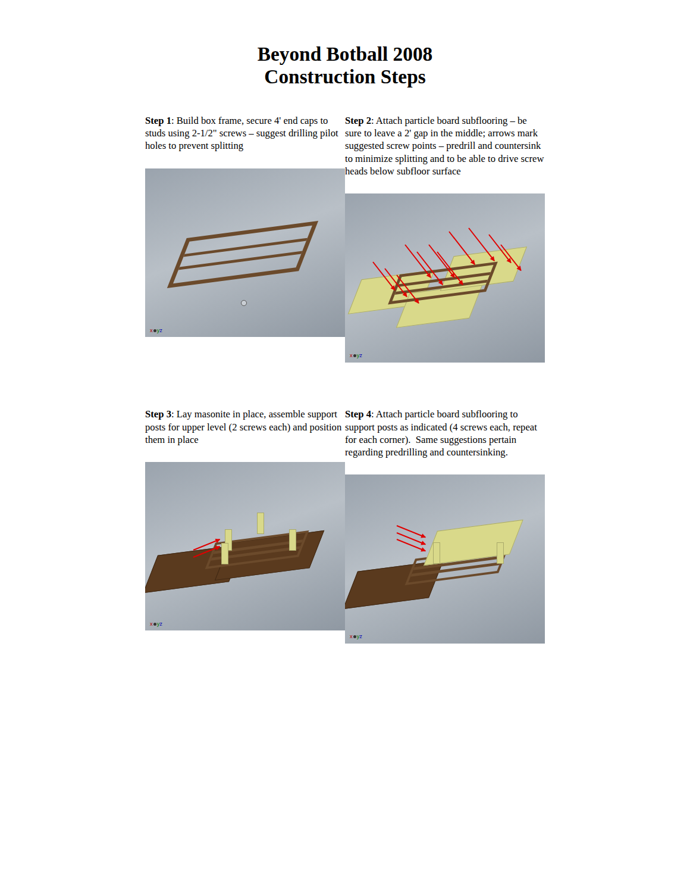Beyond Botball 2008Construction Steps
| Step 1 : Build box frame, secure 4' end caps to studs using 2-1/2" screws – suggest drilling pilot holes to prevent splitting x y z | Step 2 : Attach particle board subflooring – be sure to leave a 2' gap in the middle; arrows mark suggested screw points – predrill and countersink to minimize splitting and to be able to drive screw heads below subfloor surface x y z |
| Step 3 : Lay masonite in place, assemble support posts for upper level (2 screws each) and position them in place x y z | Step 4 : Attach particle board subflooring to support posts as indicated (4 screws each, repeat for each corner). Same suggestions pertain regarding predrilling and countersinking. x y z |